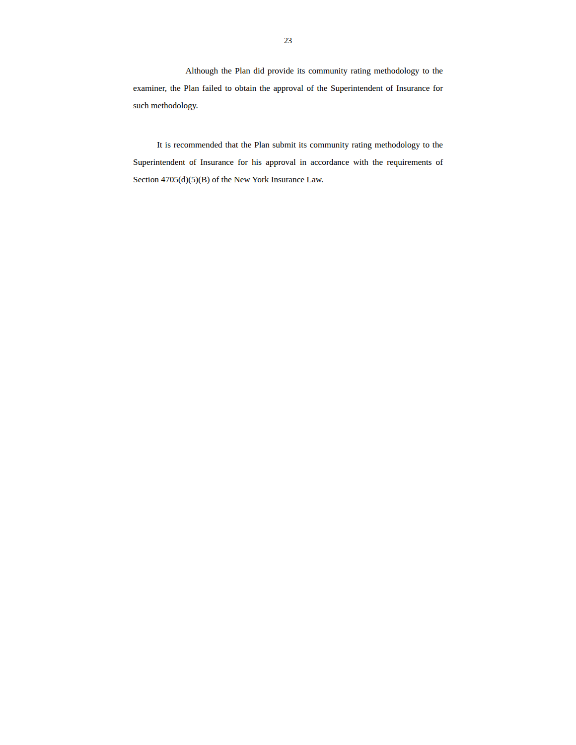23
Although the Plan did provide its community rating methodology to the examiner, the Plan failed to obtain the approval of the Superintendent of Insurance for such methodology.
It is recommended that the Plan submit its community rating methodology to the Superintendent of Insurance for his approval in accordance with the requirements of Section 4705(d)(5)(B) of the New York Insurance Law.